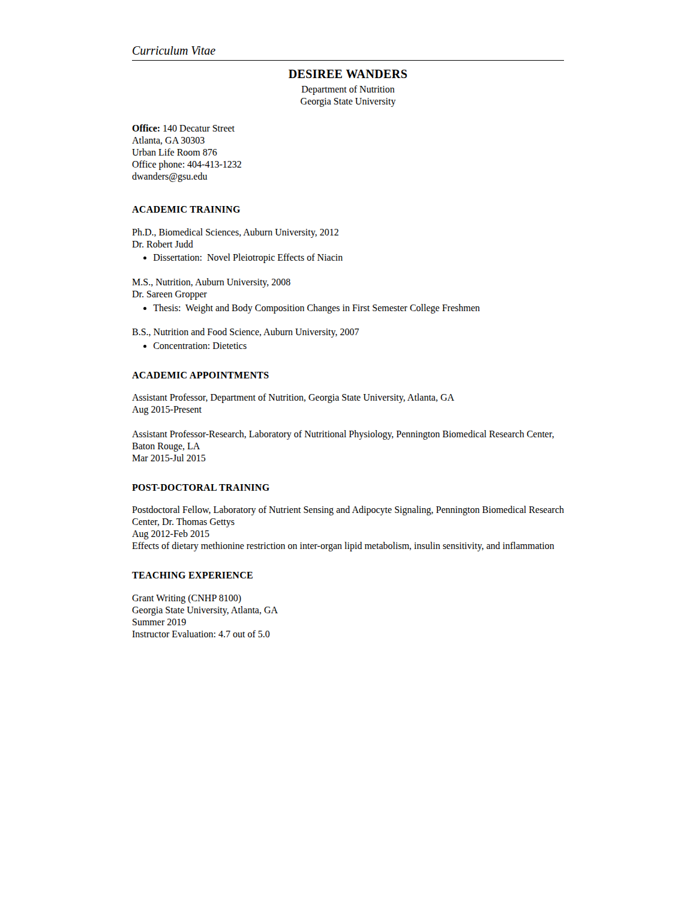Curriculum Vitae
DESIREE WANDERS
Department of Nutrition
Georgia State University
Office: 140 Decatur Street
Atlanta, GA 30303
Urban Life Room 876
Office phone: 404-413-1232
dwanders@gsu.edu
ACADEMIC TRAINING
Ph.D., Biomedical Sciences, Auburn University, 2012
Dr. Robert Judd
Dissertation: Novel Pleiotropic Effects of Niacin
M.S., Nutrition, Auburn University, 2008
Dr. Sareen Gropper
Thesis: Weight and Body Composition Changes in First Semester College Freshmen
B.S., Nutrition and Food Science, Auburn University, 2007
Concentration: Dietetics
ACADEMIC APPOINTMENTS
Assistant Professor, Department of Nutrition, Georgia State University, Atlanta, GA
Aug 2015-Present
Assistant Professor-Research, Laboratory of Nutritional Physiology, Pennington Biomedical Research Center, Baton Rouge, LA
Mar 2015-Jul 2015
POST-DOCTORAL TRAINING
Postdoctoral Fellow, Laboratory of Nutrient Sensing and Adipocyte Signaling, Pennington Biomedical Research Center, Dr. Thomas Gettys
Aug 2012-Feb 2015
Effects of dietary methionine restriction on inter-organ lipid metabolism, insulin sensitivity, and inflammation
TEACHING EXPERIENCE
Grant Writing (CNHP 8100)
Georgia State University, Atlanta, GA
Summer 2019
Instructor Evaluation: 4.7 out of 5.0